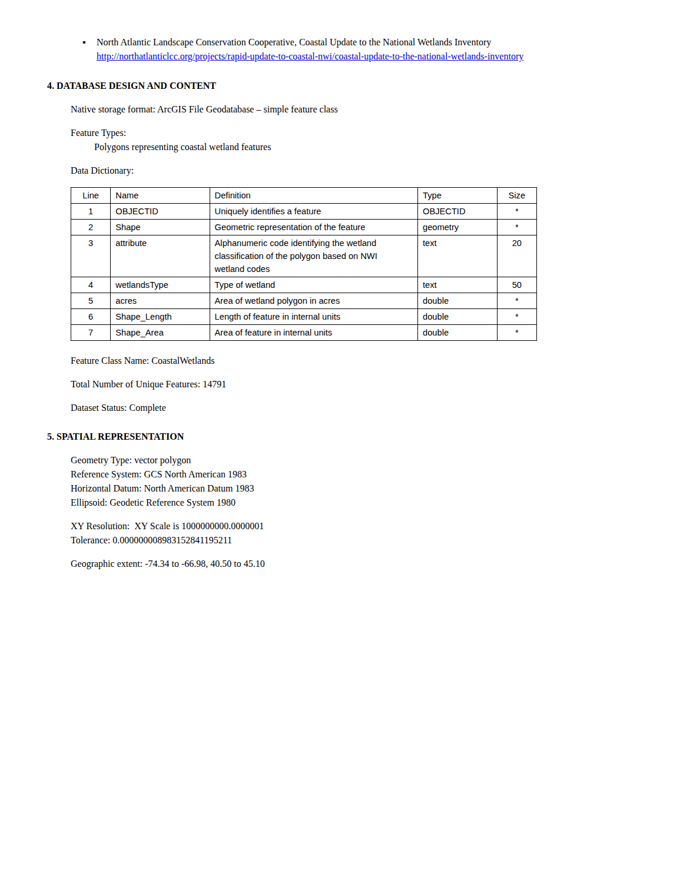North Atlantic Landscape Conservation Cooperative, Coastal Update to the National Wetlands Inventory
http://northatlanticlcc.org/projects/rapid-update-to-coastal-nwi/coastal-update-to-the-national-wetlands-inventory
4. DATABASE DESIGN AND CONTENT
Native storage format: ArcGIS File Geodatabase – simple feature class
Feature Types:
Polygons representing coastal wetland features
Data Dictionary:
| Line | Name | Definition | Type | Size |
| --- | --- | --- | --- | --- |
| 1 | OBJECTID | Uniquely identifies a feature | OBJECTID | * |
| 2 | Shape | Geometric representation of the feature | geometry | * |
| 3 | attribute | Alphanumeric code identifying the wetland classification of the polygon based on NWI wetland codes | text | 20 |
| 4 | wetlandsType | Type of wetland | text | 50 |
| 5 | acres | Area of wetland polygon in acres | double | * |
| 6 | Shape_Length | Length of feature in internal units | double | * |
| 7 | Shape_Area | Area of feature in internal units | double | * |
Feature Class Name: CoastalWetlands
Total Number of Unique Features: 14791
Dataset Status: Complete
5. SPATIAL REPRESENTATION
Geometry Type: vector polygon
Reference System: GCS North American 1983
Horizontal Datum: North American Datum 1983
Ellipsoid: Geodetic Reference System 1980
XY Resolution: XY Scale is 1000000000.0000001
Tolerance: 0.000000008983152841195211
Geographic extent: -74.34 to -66.98, 40.50 to 45.10